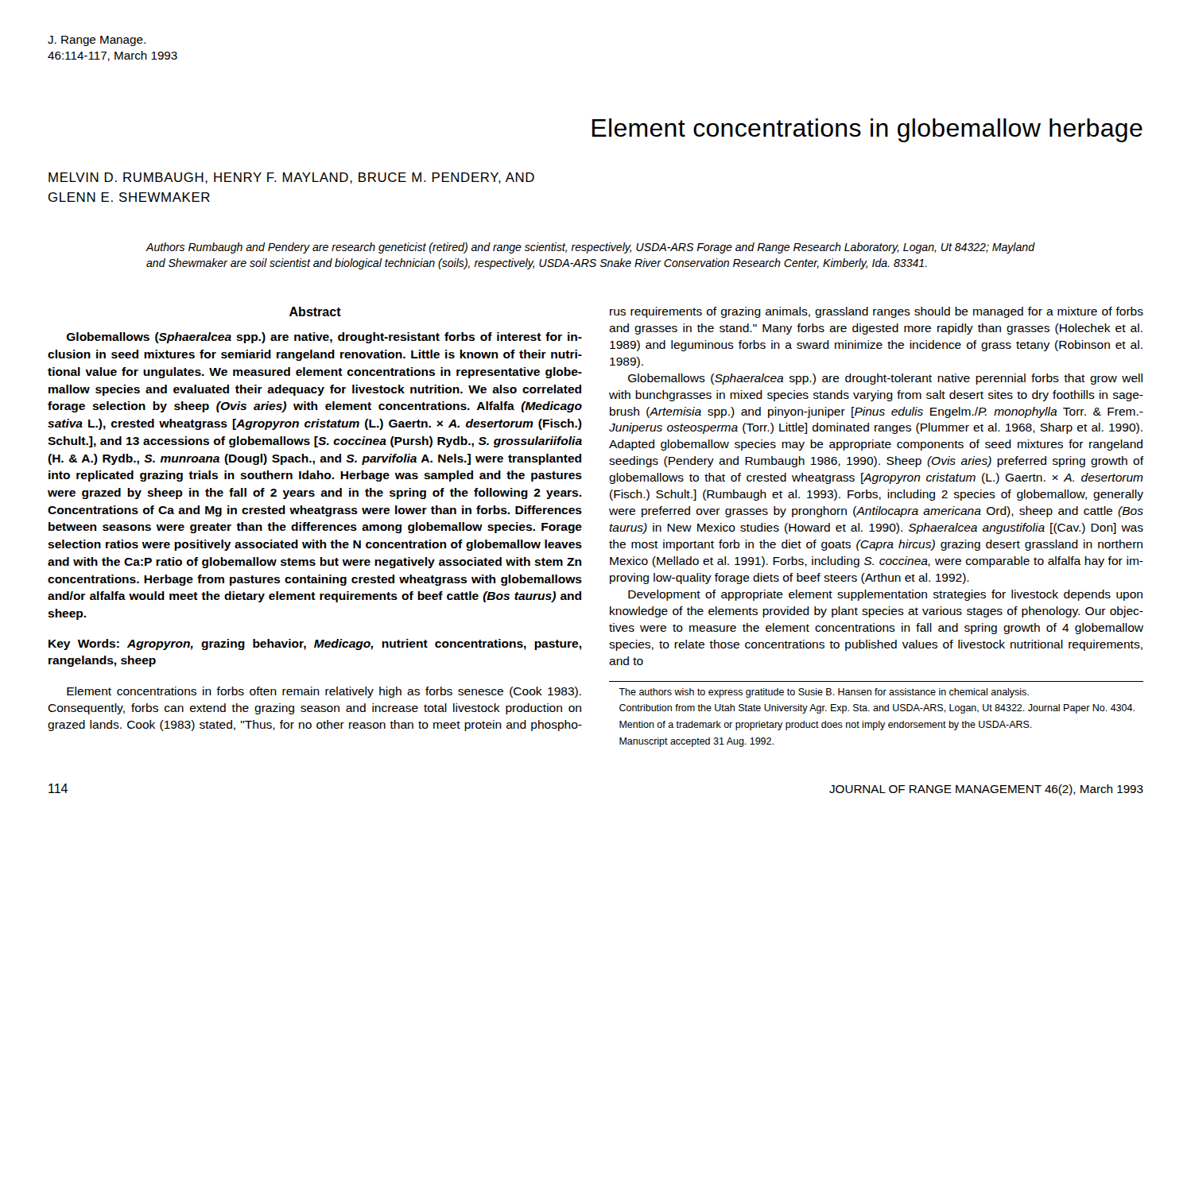J. Range Manage.
46:114-117, March 1993
Element concentrations in globemallow herbage
MELVIN D. RUMBAUGH, HENRY F. MAYLAND, BRUCE M. PENDERY, AND
GLENN E. SHEWMAKER
Authors Rumbaugh and Pendery are research geneticist (retired) and range scientist, respectively, USDA-ARS Forage and Range Research Laboratory, Logan, Ut 84322; Mayland and Shewmaker are soil scientist and biological technician (soils), respectively, USDA-ARS Snake River Conservation Research Center, Kimberly, Ida. 83341.
Abstract
Globemallows (Sphaeralcea spp.) are native, drought-resistant forbs of interest for inclusion in seed mixtures for semiarid rangeland renovation. Little is known of their nutritional value for ungulates. We measured element concentrations in representative globemallow species and evaluated their adequacy for livestock nutrition. We also correlated forage selection by sheep (Ovis aries) with element concentrations. Alfalfa (Medicago sativa L.), crested wheatgrass [Agropyron cristatum (L.) Gaertn. × A. desertorum (Fisch.) Schult.], and 13 accessions of globemallows [S. coccinea (Pursh) Rydb., S. grossulariifolia (H. & A.) Rydb., S. munroana (Dougl) Spach., and S. parvifolia A. Nels.] were transplanted into replicated grazing trials in southern Idaho. Herbage was sampled and the pastures were grazed by sheep in the fall of 2 years and in the spring of the following 2 years. Concentrations of Ca and Mg in crested wheatgrass were lower than in forbs. Differences between seasons were greater than the differences among globemallow species. Forage selection ratios were positively associated with the N concentration of globemallow leaves and with the Ca:P ratio of globemallow stems but were negatively associated with stem Zn concentrations. Herbage from pastures containing crested wheatgrass with globemallows and/or alfalfa would meet the dietary element requirements of beef cattle (Bos taurus) and sheep.
Key Words: Agropyron, grazing behavior, Medicago, nutrient concentrations, pasture, rangelands, sheep
Element concentrations in forbs often remain relatively high as forbs senesce (Cook 1983). Consequently, forbs can extend the grazing season and increase total livestock production on grazed lands. Cook (1983) stated, "Thus, for no other reason than to meet protein and phosphorus requirements of grazing animals, grassland ranges should be managed for a mixture of forbs and grasses in the stand." Many forbs are digested more rapidly than grasses (Holechek et al. 1989) and leguminous forbs in a sward minimize the incidence of grass tetany (Robinson et al. 1989).
Globemallows (Sphaeralcea spp.) are drought-tolerant native perennial forbs that grow well with bunchgrasses in mixed species stands varying from salt desert sites to dry foothills in sagebrush (Artemisia spp.) and pinyon-juniper [Pinus edulis Engelm./P. monophylla Torr. & Frem.-Juniperus osteosperma (Torr.) Little] dominated ranges (Plummer et al. 1968, Sharp et al. 1990). Adapted globemallow species may be appropriate components of seed mixtures for rangeland seedings (Pendery and Rumbaugh 1986, 1990). Sheep (Ovis aries) preferred spring growth of globemallows to that of crested wheatgrass [Agropyron cristatum (L.) Gaertn. × A. desertorum (Fisch.) Schult.] (Rumbaugh et al. 1993). Forbs, including 2 species of globemallow, generally were preferred over grasses by pronghorn (Antilocapra americana Ord), sheep and cattle (Bos taurus) in New Mexico studies (Howard et al. 1990). Sphaeralcea angustifolia [(Cav.) Don] was the most important forb in the diet of goats (Capra hircus) grazing desert grassland in northern Mexico (Mellado et al. 1991). Forbs, including S. coccinea, were comparable to alfalfa hay for improving low-quality forage diets of beef steers (Arthun et al. 1992).
Development of appropriate element supplementation strategies for livestock depends upon knowledge of the elements provided by plant species at various stages of phenology. Our objectives were to measure the element concentrations in fall and spring growth of 4 globemallow species, to relate those concentrations to published values of livestock nutritional requirements, and to
The authors wish to express gratitude to Susie B. Hansen for assistance in chemical analysis.
Contribution from the Utah State University Agr. Exp. Sta. and USDA-ARS, Logan, Ut 84322. Journal Paper No. 4304.
Mention of a trademark or proprietary product does not imply endorsement by the USDA-ARS.
Manuscript accepted 31 Aug. 1992.
114 JOURNAL OF RANGE MANAGEMENT 46(2), March 1993